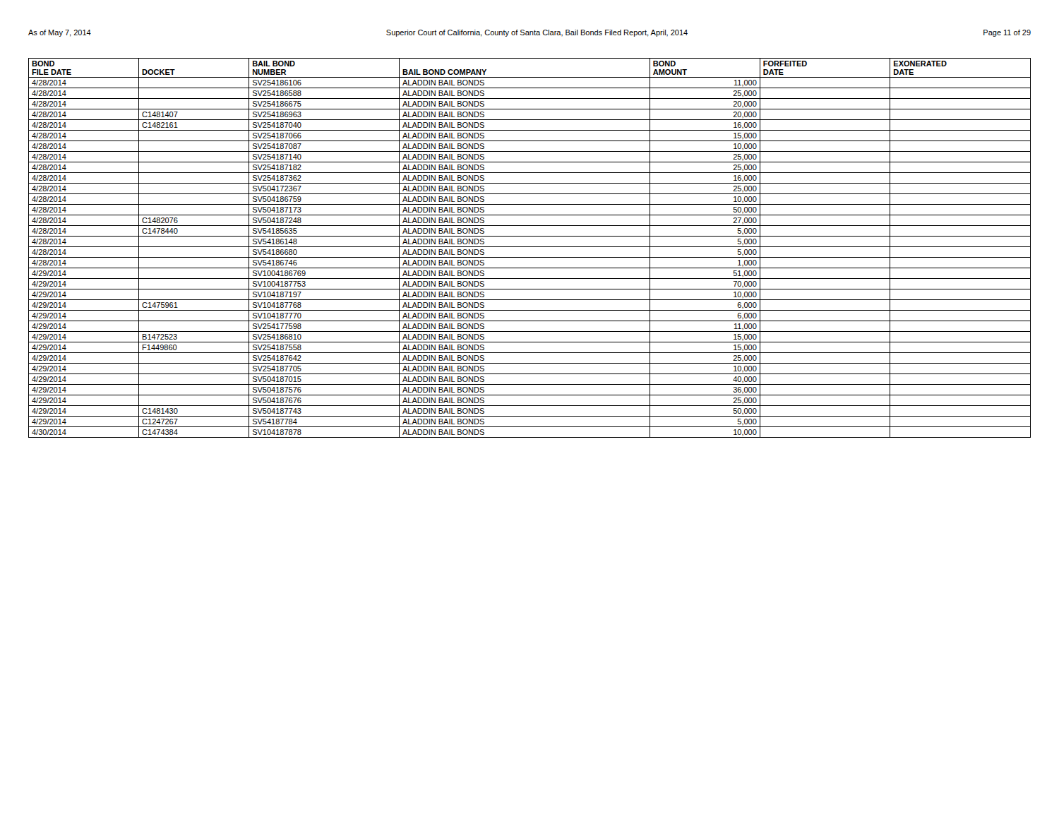As of May 7, 2014
Superior Court of California, County of Santa Clara, Bail Bonds Filed Report, April, 2014
Page 11 of 29
| BOND FILE DATE | DOCKET | BAIL BOND NUMBER | BAIL BOND COMPANY | BOND AMOUNT | FORFEITED DATE | EXONERATED DATE |
| --- | --- | --- | --- | --- | --- | --- |
| 4/28/2014 | | SV254186106 | ALADDIN BAIL BONDS | 11,000 | | |
| 4/28/2014 | | SV254186588 | ALADDIN BAIL BONDS | 25,000 | | |
| 4/28/2014 | | SV254186675 | ALADDIN BAIL BONDS | 20,000 | | |
| 4/28/2014 | C1481407 | SV254186963 | ALADDIN BAIL BONDS | 20,000 | | |
| 4/28/2014 | C1482161 | SV254187040 | ALADDIN BAIL BONDS | 16,000 | | |
| 4/28/2014 | | SV254187066 | ALADDIN BAIL BONDS | 15,000 | | |
| 4/28/2014 | | SV254187087 | ALADDIN BAIL BONDS | 10,000 | | |
| 4/28/2014 | | SV254187140 | ALADDIN BAIL BONDS | 25,000 | | |
| 4/28/2014 | | SV254187182 | ALADDIN BAIL BONDS | 25,000 | | |
| 4/28/2014 | | SV254187362 | ALADDIN BAIL BONDS | 16,000 | | |
| 4/28/2014 | | SV504172367 | ALADDIN BAIL BONDS | 25,000 | | |
| 4/28/2014 | | SV504186759 | ALADDIN BAIL BONDS | 10,000 | | |
| 4/28/2014 | | SV504187173 | ALADDIN BAIL BONDS | 50,000 | | |
| 4/28/2014 | C1482076 | SV504187248 | ALADDIN BAIL BONDS | 27,000 | | |
| 4/28/2014 | C1478440 | SV54185635 | ALADDIN BAIL BONDS | 5,000 | | |
| 4/28/2014 | | SV54186148 | ALADDIN BAIL BONDS | 5,000 | | |
| 4/28/2014 | | SV54186680 | ALADDIN BAIL BONDS | 5,000 | | |
| 4/28/2014 | | SV54186746 | ALADDIN BAIL BONDS | 1,000 | | |
| 4/29/2014 | | SV1004186769 | ALADDIN BAIL BONDS | 51,000 | | |
| 4/29/2014 | | SV1004187753 | ALADDIN BAIL BONDS | 70,000 | | |
| 4/29/2014 | | SV104187197 | ALADDIN BAIL BONDS | 10,000 | | |
| 4/29/2014 | C1475961 | SV104187768 | ALADDIN BAIL BONDS | 6,000 | | |
| 4/29/2014 | | SV104187770 | ALADDIN BAIL BONDS | 6,000 | | |
| 4/29/2014 | | SV254177598 | ALADDIN BAIL BONDS | 11,000 | | |
| 4/29/2014 | B1472523 | SV254186810 | ALADDIN BAIL BONDS | 15,000 | | |
| 4/29/2014 | F1449860 | SV254187558 | ALADDIN BAIL BONDS | 15,000 | | |
| 4/29/2014 | | SV254187642 | ALADDIN BAIL BONDS | 25,000 | | |
| 4/29/2014 | | SV254187705 | ALADDIN BAIL BONDS | 10,000 | | |
| 4/29/2014 | | SV504187015 | ALADDIN BAIL BONDS | 40,000 | | |
| 4/29/2014 | | SV504187576 | ALADDIN BAIL BONDS | 36,000 | | |
| 4/29/2014 | | SV504187676 | ALADDIN BAIL BONDS | 25,000 | | |
| 4/29/2014 | C1481430 | SV504187743 | ALADDIN BAIL BONDS | 50,000 | | |
| 4/29/2014 | C1247267 | SV54187784 | ALADDIN BAIL BONDS | 5,000 | | |
| 4/30/2014 | C1474384 | SV104187878 | ALADDIN BAIL BONDS | 10,000 | | |